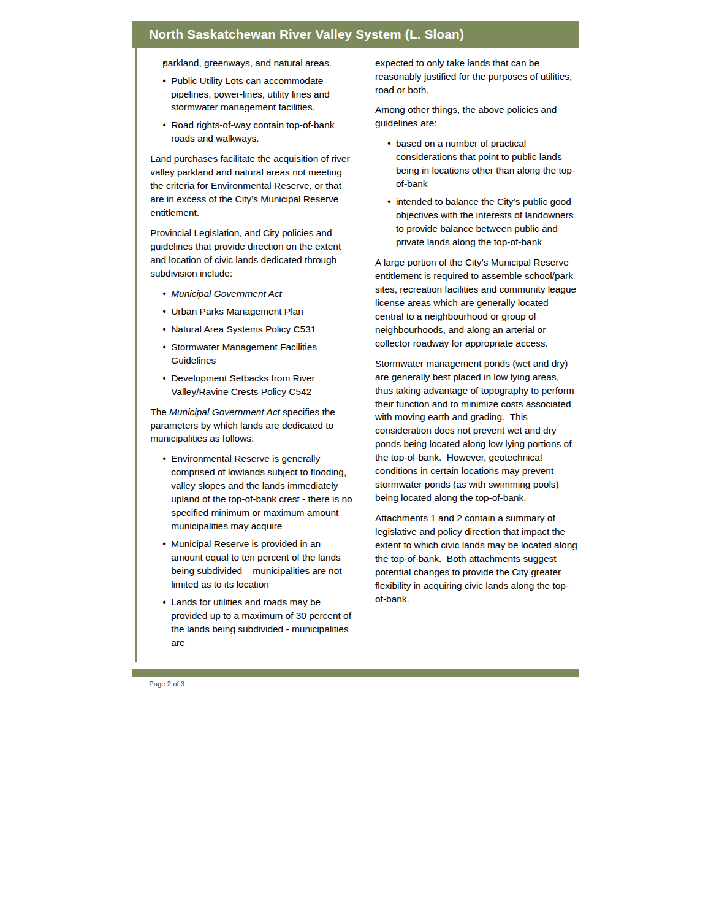North Saskatchewan River Valley System (L. Sloan)
parkland, greenways, and natural areas.
Public Utility Lots can accommodate pipelines, power-lines, utility lines and stormwater management facilities.
Road rights-of-way contain top-of-bank roads and walkways.
Land purchases facilitate the acquisition of river valley parkland and natural areas not meeting the criteria for Environmental Reserve, or that are in excess of the City’s Municipal Reserve entitlement.
Provincial Legislation, and City policies and guidelines that provide direction on the extent and location of civic lands dedicated through subdivision include:
Municipal Government Act
Urban Parks Management Plan
Natural Area Systems Policy C531
Stormwater Management Facilities Guidelines
Development Setbacks from River Valley/Ravine Crests Policy C542
The Municipal Government Act specifies the parameters by which lands are dedicated to municipalities as follows:
Environmental Reserve is generally comprised of lowlands subject to flooding, valley slopes and the lands immediately upland of the top-of-bank crest - there is no specified minimum or maximum amount municipalities may acquire
Municipal Reserve is provided in an amount equal to ten percent of the lands being subdivided – municipalities are not limited as to its location
Lands for utilities and roads may be provided up to a maximum of 30 percent of the lands being subdivided - municipalities are
expected to only take lands that can be reasonably justified for the purposes of utilities, road or both.
Among other things, the above policies and guidelines are:
based on a number of practical considerations that point to public lands being in locations other than along the top-of-bank
intended to balance the City’s public good objectives with the interests of landowners to provide balance between public and private lands along the top-of-bank
A large portion of the City’s Municipal Reserve entitlement is required to assemble school/park sites, recreation facilities and community league license areas which are generally located central to a neighbourhood or group of neighbourhoods, and along an arterial or collector roadway for appropriate access.
Stormwater management ponds (wet and dry) are generally best placed in low lying areas, thus taking advantage of topography to perform their function and to minimize costs associated with moving earth and grading. This consideration does not prevent wet and dry ponds being located along low lying portions of the top-of-bank. However, geotechnical conditions in certain locations may prevent stormwater ponds (as with swimming pools) being located along the top-of-bank.
Attachments 1 and 2 contain a summary of legislative and policy direction that impact the extent to which civic lands may be located along the top-of-bank. Both attachments suggest potential changes to provide the City greater flexibility in acquiring civic lands along the top-of-bank.
Page 2 of 3